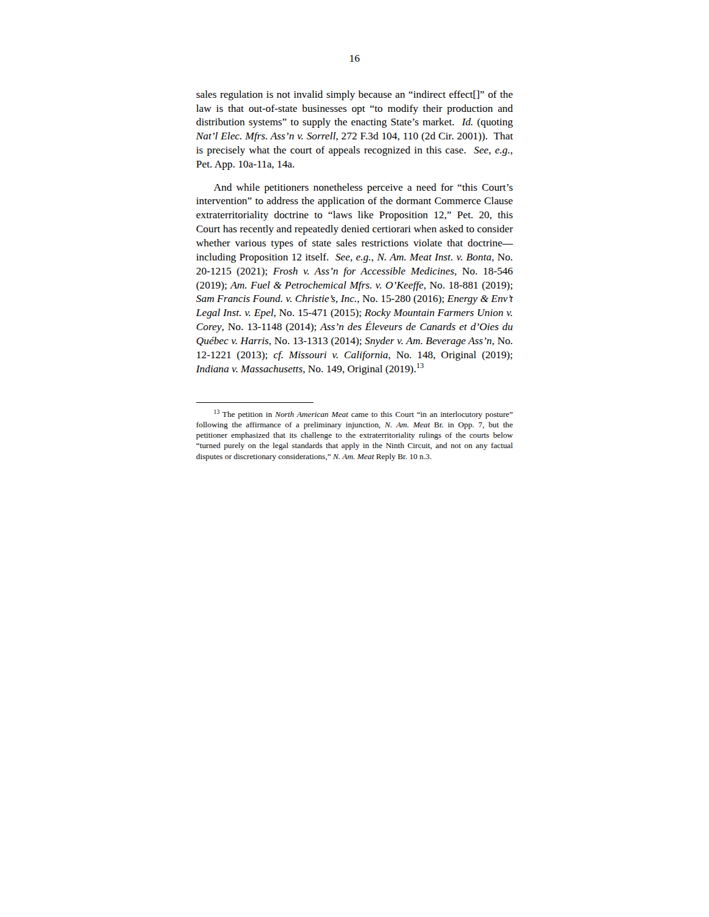16
sales regulation is not invalid simply because an “indirect effect[]” of the law is that out-of-state businesses opt “to modify their production and distribution systems” to supply the enacting State’s market. Id. (quoting Nat’l Elec. Mfrs. Ass’n v. Sorrell, 272 F.3d 104, 110 (2d Cir. 2001)). That is precisely what the court of appeals recognized in this case. See, e.g., Pet. App. 10a-11a, 14a.
And while petitioners nonetheless perceive a need for “this Court’s intervention” to address the application of the dormant Commerce Clause extraterritoriality doctrine to “laws like Proposition 12,” Pet. 20, this Court has recently and repeatedly denied certiorari when asked to consider whether various types of state sales restrictions violate that doctrine—including Proposition 12 itself. See, e.g., N. Am. Meat Inst. v. Bonta, No. 20-1215 (2021); Frosh v. Ass’n for Accessible Medicines, No. 18-546 (2019); Am. Fuel & Petrochemical Mfrs. v. O’Keeffe, No. 18-881 (2019); Sam Francis Found. v. Christie’s, Inc., No. 15-280 (2016); Energy & Env’t Legal Inst. v. Epel, No. 15-471 (2015); Rocky Mountain Farmers Union v. Corey, No. 13-1148 (2014); Ass’n des Éleveurs de Canards et d’Oies du Québec v. Harris, No. 13-1313 (2014); Snyder v. Am. Beverage Ass’n, No. 12-1221 (2013); cf. Missouri v. California, No. 148, Original (2019); Indiana v. Massachusetts, No. 149, Original (2019).13
13 The petition in North American Meat came to this Court “in an interlocutory posture” following the affirmance of a preliminary injunction, N. Am. Meat Br. in Opp. 7, but the petitioner emphasized that its challenge to the extraterritoriality rulings of the courts below “turned purely on the legal standards that apply in the Ninth Circuit, and not on any factual disputes or discretionary considerations,” N. Am. Meat Reply Br. 10 n.3.